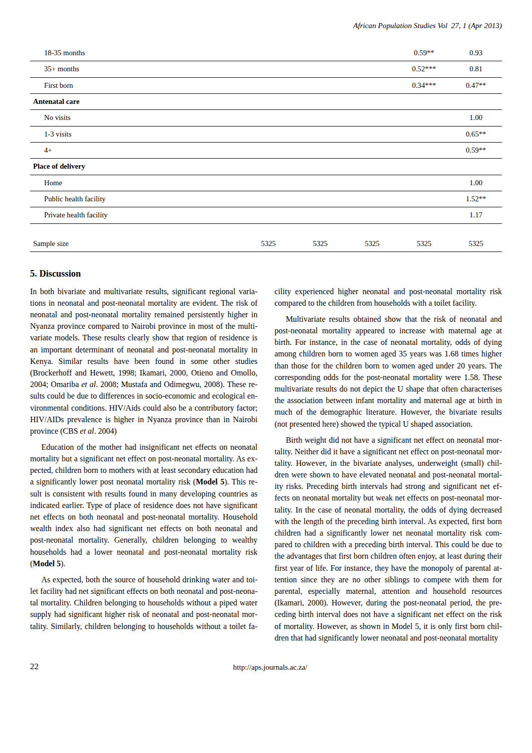African Population Studies Vol 27, 1 (Apr 2013)
| 18-35 months | | | | 0.59** | 0.93 |
| 35+ months | | | | 0.52*** | 0.81 |
| First born | | | | 0.34*** | 0.47** |
| Antenatal care | | | | | |
| No visits | | | | | 1.00 |
| 1-3 visits | | | | | 0.65** |
| 4+ | | | | | 0.59** |
| Place of delivery | | | | | |
| Home | | | | | 1.00 |
| Public health facility | | | | | 1.52** |
| Private health facility | | | | | 1.17 |
| Sample size | 5325 | 5325 | 5325 | 5325 | 5325 |
5. Discussion
In both bivariate and multivariate results, significant regional variations in neonatal and post-neonatal mortality are evident. The risk of neonatal and post-neonatal mortality remained persistently higher in Nyanza province compared to Nairobi province in most of the multivariate models. These results clearly show that region of residence is an important determinant of neonatal and post-neonatal mortality in Kenya. Similar results have been found in some other studies (Brockerhoff and Hewett, 1998; Ikamari, 2000, Otieno and Omollo, 2004; Omariba et al. 2008; Mustafa and Odimegwu, 2008). These results could be due to differences in socio-economic and ecological environmental conditions. HIV/Aids could also be a contributory factor; HIV/AIDs prevalence is higher in Nyanza province than in Nairobi province (CBS et al. 2004)
Education of the mother had insignificant net effects on neonatal mortality but a significant net effect on post-neonatal mortality. As expected, children born to mothers with at least secondary education had a significantly lower post neonatal mortality risk (Model 5). This result is consistent with results found in many developing countries as indicated earlier. Type of place of residence does not have significant net effects on both neonatal and post-neonatal mortality. Household wealth index also had significant net effects on both neonatal and post-neonatal mortality. Generally, children belonging to wealthy households had a lower neonatal and post-neonatal mortality risk (Model 5).
As expected, both the source of household drinking water and toilet facility had net significant effects on both neonatal and post-neonatal mortality. Children belonging to households without a piped water supply had significant higher risk of neonatal and post-neonatal mortality. Similarly, children belonging to households without a toilet facility experienced higher neonatal and post-neonatal mortality risk compared to the children from households with a toilet facility.
Multivariate results obtained show that the risk of neonatal and post-neonatal mortality appeared to increase with maternal age at birth. For instance, in the case of neonatal mortality, odds of dying among children born to women aged 35 years was 1.68 times higher than those for the children born to women aged under 20 years. The corresponding odds for the post-neonatal mortality were 1.58. These multivariate results do not depict the U shape that often characterises the association between infant mortality and maternal age at birth in much of the demographic literature. However, the bivariate results (not presented here) showed the typical U shaped association.
Birth weight did not have a significant net effect on neonatal mortality. Neither did it have a significant net effect on post-neonatal mortality. However, in the bivariate analyses, underweight (small) children were shown to have elevated neonatal and post-neonatal mortality risks. Preceding birth intervals had strong and significant net effects on neonatal mortality but weak net effects on post-neonatal mortality. In the case of neonatal mortality, the odds of dying decreased with the length of the preceding birth interval. As expected, first born children had a significantly lower net neonatal mortality risk compared to children with a preceding birth interval. This could be due to the advantages that first born children often enjoy, at least during their first year of life. For instance, they have the monopoly of parental attention since they are no other siblings to compete with them for parental, especially maternal, attention and household resources (Ikamari, 2000). However, during the post-neonatal period, the preceding birth interval does not have a significant net effect on the risk of mortality. However, as shown in Model 5, it is only first born children that had significantly lower neonatal and post-neonatal mortality
22
http://aps.journals.ac.za/